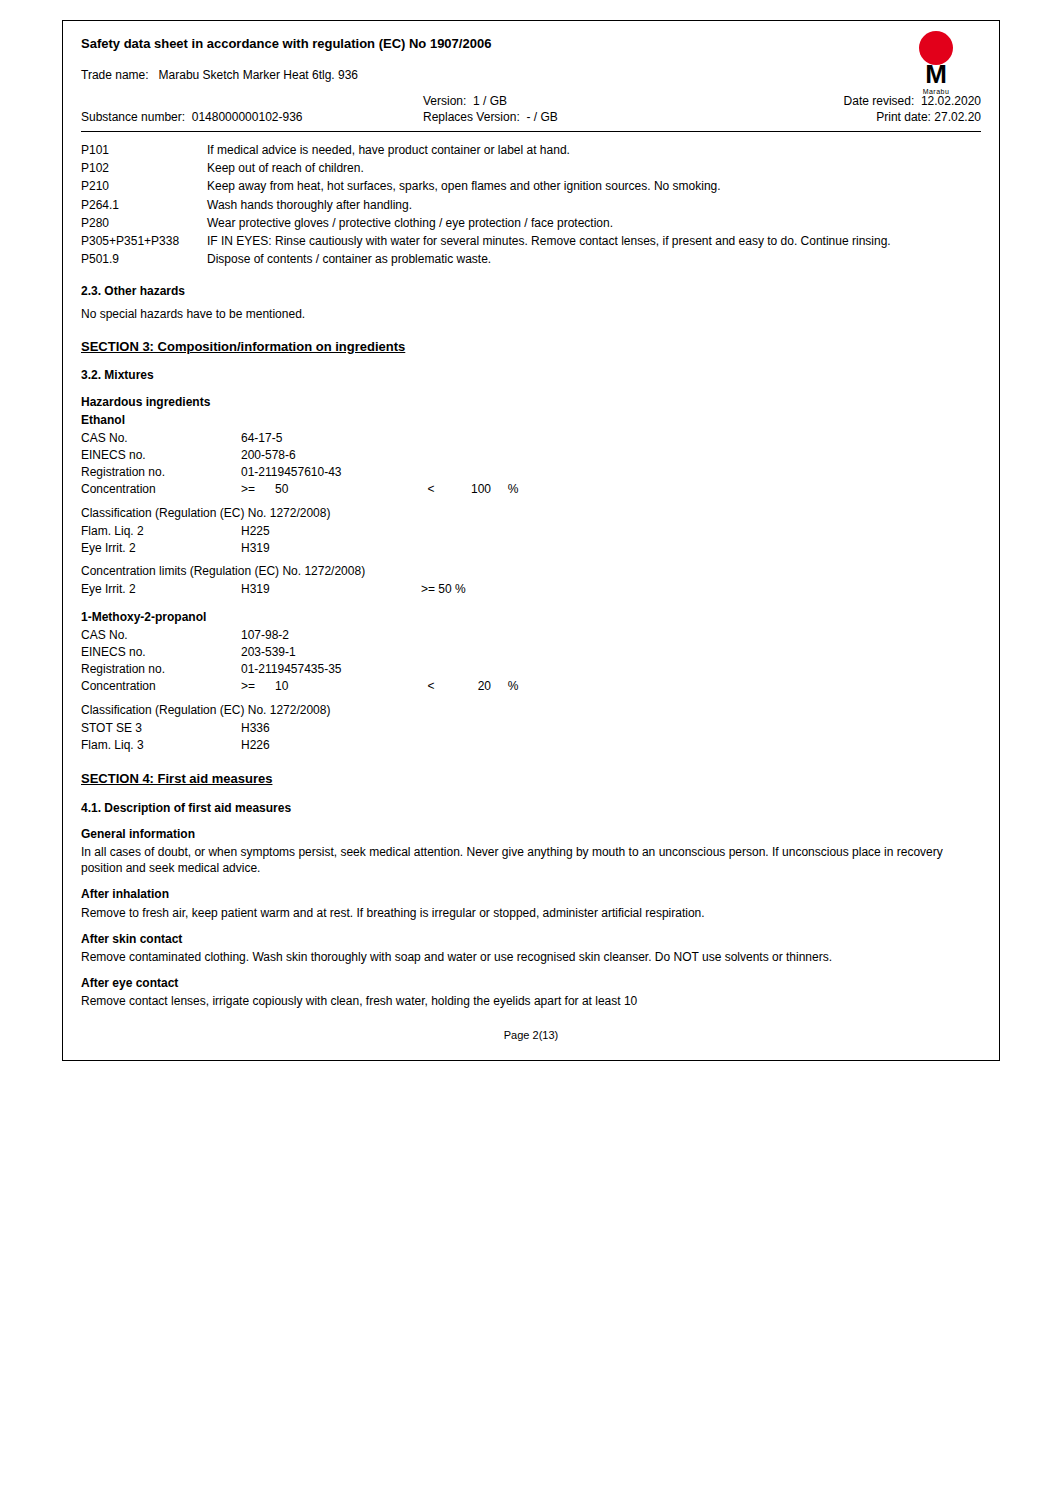M
Marabu
Safety data sheet in accordance with regulation (EC) No 1907/2006
Trade name: Marabu Sketch Marker Heat 6tlg. 936
| | Version: 1 / GB | Date revised: 12.02.2020 |
| Substance number: 0148000000102-936 | Replaces Version: - / GB | Print date: 27.02.20 |
| P101 | If medical advice is needed, have product container or label at hand. |
| P102 | Keep out of reach of children. |
| P210 | Keep away from heat, hot surfaces, sparks, open flames and other ignition sources. No smoking. |
| P264.1 | Wash hands thoroughly after handling. |
| P280 | Wear protective gloves / protective clothing / eye protection / face protection. |
| P305+P351+P338 | IF IN EYES: Rinse cautiously with water for several minutes. Remove contact lenses, if present and easy to do. Continue rinsing. |
| P501.9 | Dispose of contents / container as problematic waste. |
2.3. Other hazards
No special hazards have to be mentioned.
SECTION 3: Composition/information on ingredients
3.2. Mixtures
Hazardous ingredients
Ethanol
| CAS No. | 64-17-5 |
| EINECS no. | 200-578-6 |
| Registration no. | 01-2119457610-43 |
| Concentration | >= 50 | < | 100 | % |
Classification (Regulation (EC) No. 1272/2008)
| Flam. Liq. 2 | H225 |
| Eye Irrit. 2 | H319 |
Concentration limits (Regulation (EC) No. 1272/2008)
| Eye Irrit. 2 | H319 | >= 50 % |
1-Methoxy-2-propanol
| CAS No. | 107-98-2 |
| EINECS no. | 203-539-1 |
| Registration no. | 01-2119457435-35 |
| Concentration | >= 10 | < | 20 | % |
Classification (Regulation (EC) No. 1272/2008)
| STOT SE 3 | H336 |
| Flam. Liq. 3 | H226 |
SECTION 4: First aid measures
4.1. Description of first aid measures
General information
In all cases of doubt, or when symptoms persist, seek medical attention. Never give anything by mouth to an unconscious person. If unconscious place in recovery position and seek medical advice.
After inhalation
Remove to fresh air, keep patient warm and at rest. If breathing is irregular or stopped, administer artificial respiration.
After skin contact
Remove contaminated clothing. Wash skin thoroughly with soap and water or use recognised skin cleanser. Do NOT use solvents or thinners.
After eye contact
Remove contact lenses, irrigate copiously with clean, fresh water, holding the eyelids apart for at least 10
Page 2(13)